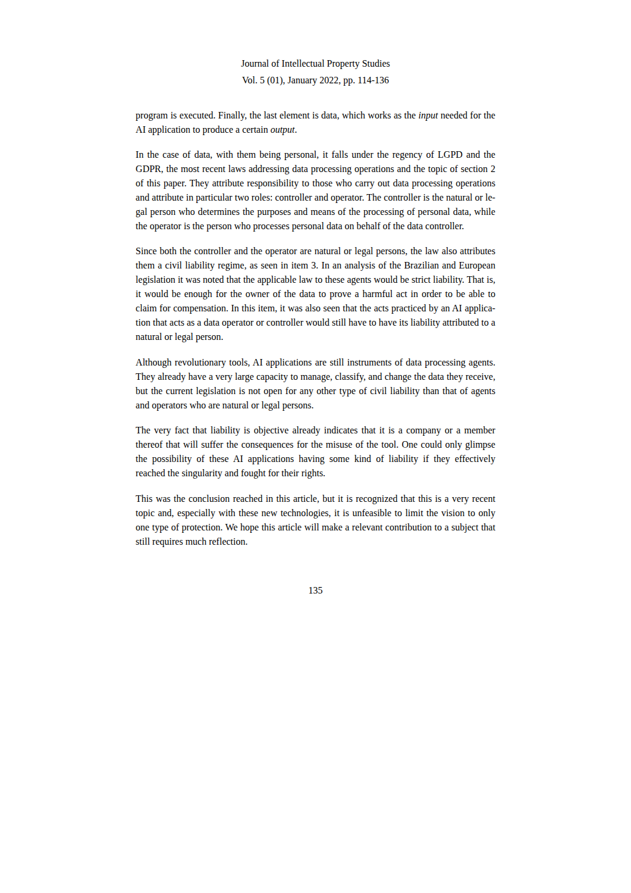Journal of Intellectual Property Studies
Vol. 5 (01), January 2022, pp. 114-136
program is executed. Finally, the last element is data, which works as the input needed for the AI application to produce a certain output.
In the case of data, with them being personal, it falls under the regency of LGPD and the GDPR, the most recent laws addressing data processing operations and the topic of section 2 of this paper. They attribute responsibility to those who carry out data processing operations and attribute in particular two roles: controller and operator. The controller is the natural or legal person who determines the purposes and means of the processing of personal data, while the operator is the person who processes personal data on behalf of the data controller.
Since both the controller and the operator are natural or legal persons, the law also attributes them a civil liability regime, as seen in item 3. In an analysis of the Brazilian and European legislation it was noted that the applicable law to these agents would be strict liability. That is, it would be enough for the owner of the data to prove a harmful act in order to be able to claim for compensation. In this item, it was also seen that the acts practiced by an AI application that acts as a data operator or controller would still have to have its liability attributed to a natural or legal person.
Although revolutionary tools, AI applications are still instruments of data processing agents. They already have a very large capacity to manage, classify, and change the data they receive, but the current legislation is not open for any other type of civil liability than that of agents and operators who are natural or legal persons.
The very fact that liability is objective already indicates that it is a company or a member thereof that will suffer the consequences for the misuse of the tool. One could only glimpse the possibility of these AI applications having some kind of liability if they effectively reached the singularity and fought for their rights.
This was the conclusion reached in this article, but it is recognized that this is a very recent topic and, especially with these new technologies, it is unfeasible to limit the vision to only one type of protection. We hope this article will make a relevant contribution to a subject that still requires much reflection.
135